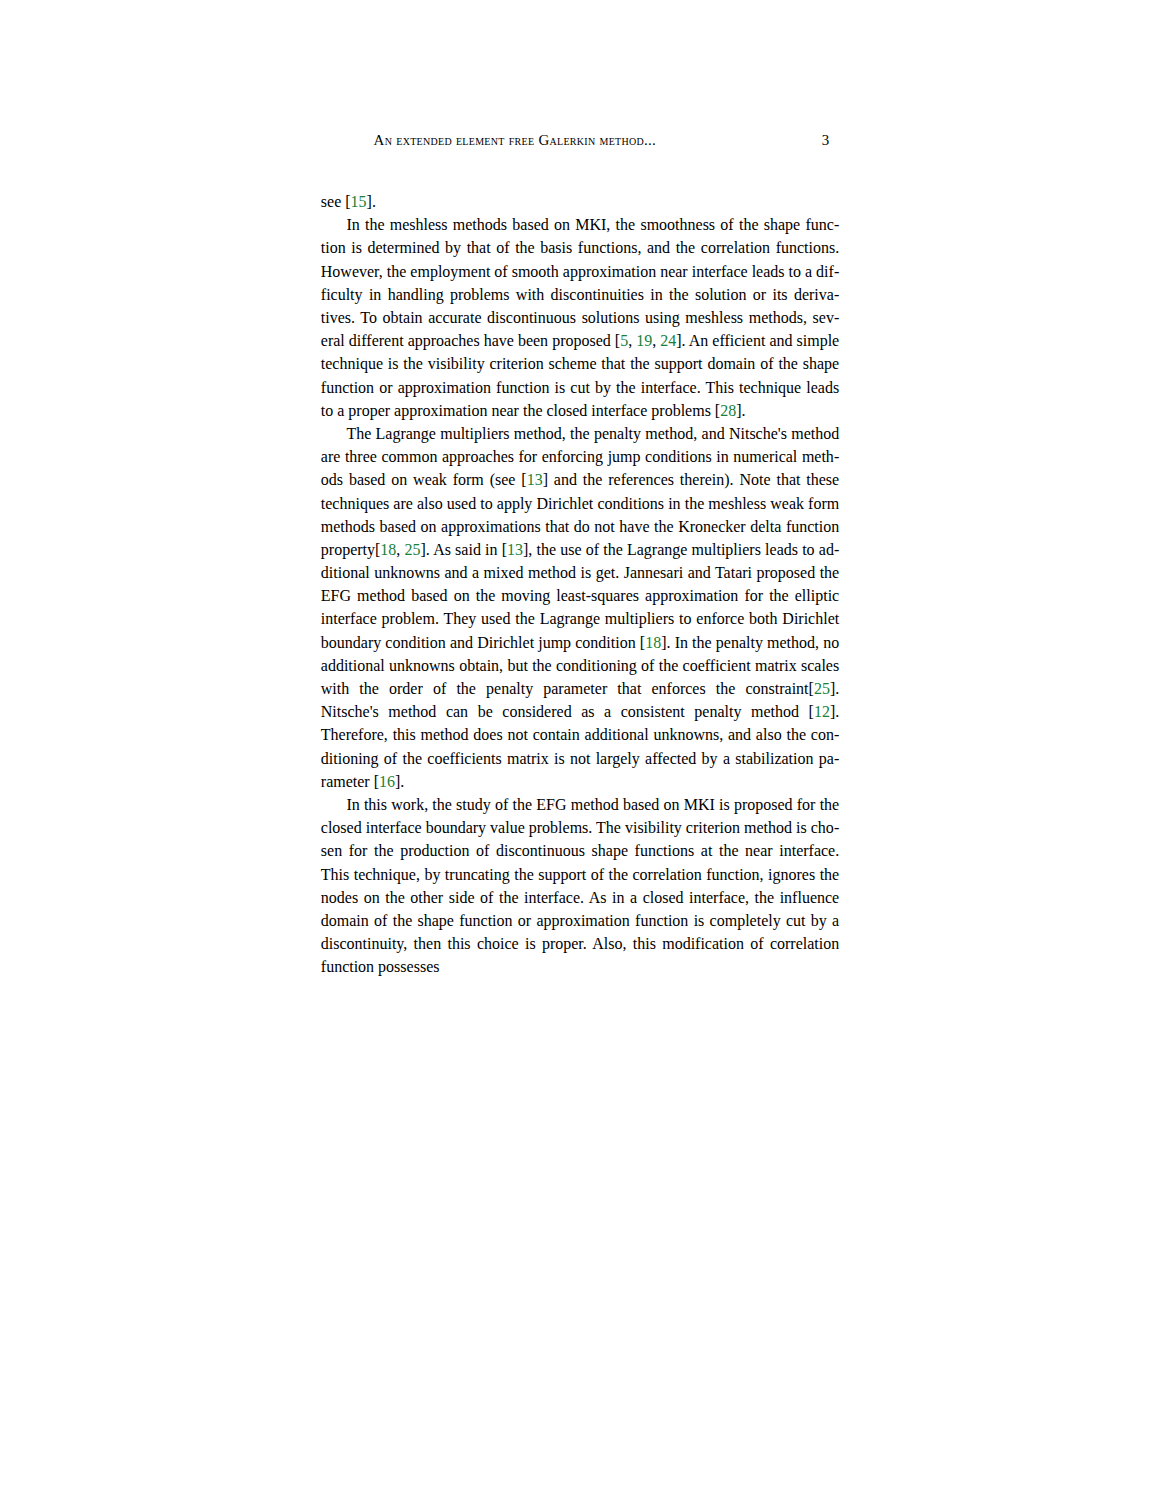An extended element free Galerkin method... 3
see [15].
In the meshless methods based on MKI, the smoothness of the shape function is determined by that of the basis functions, and the correlation functions. However, the employment of smooth approximation near interface leads to a difficulty in handling problems with discontinuities in the solution or its derivatives. To obtain accurate discontinuous solutions using meshless methods, several different approaches have been proposed [5, 19, 24]. An efficient and simple technique is the visibility criterion scheme that the support domain of the shape function or approximation function is cut by the interface. This technique leads to a proper approximation near the closed interface problems [28].
The Lagrange multipliers method, the penalty method, and Nitsche's method are three common approaches for enforcing jump conditions in numerical methods based on weak form (see [13] and the references therein). Note that these techniques are also used to apply Dirichlet conditions in the meshless weak form methods based on approximations that do not have the Kronecker delta function property[18, 25]. As said in [13], the use of the Lagrange multipliers leads to additional unknowns and a mixed method is get. Jannesari and Tatari proposed the EFG method based on the moving least-squares approximation for the elliptic interface problem. They used the Lagrange multipliers to enforce both Dirichlet boundary condition and Dirichlet jump condition [18]. In the penalty method, no additional unknowns obtain, but the conditioning of the coefficient matrix scales with the order of the penalty parameter that enforces the constraint[25]. Nitsche's method can be considered as a consistent penalty method [12]. Therefore, this method does not contain additional unknowns, and also the conditioning of the coefficients matrix is not largely affected by a stabilization parameter [16].
In this work, the study of the EFG method based on MKI is proposed for the closed interface boundary value problems. The visibility criterion method is chosen for the production of discontinuous shape functions at the near interface. This technique, by truncating the support of the correlation function, ignores the nodes on the other side of the interface. As in a closed interface, the influence domain of the shape function or approximation function is completely cut by a discontinuity, then this choice is proper. Also, this modification of correlation function possesses